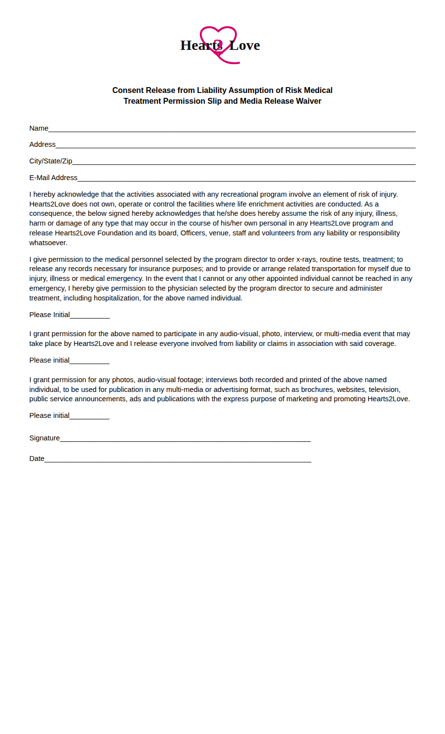Hearts Love 2
Consent Release from Liability Assumption of Risk Medical
Treatment Permission Slip and Media Release Waiver
Name_______________________________________________________________________________________________
Address____________________________________________________________________________________________
City/State/Zip_______________________________________________________________________________________
E-Mail Address______________________________________________________________________________________
I hereby acknowledge that the activities associated with any recreational program involve an element of risk of injury. Hearts2Love does not own, operate or control the facilities where life enrichment activities are conducted. As a consequence, the below signed hereby acknowledges that he/she does hereby assume the risk of any injury, illness, harm or damage of any type that may occur in the course of his/her own personal in any Hearts2Love program and release Hearts2Love Foundation and its board, Officers, venue, staff and volunteers from any liability or responsibility whatsoever.
I give permission to the medical personnel selected by the program director to order x-rays, routine tests, treatment; to release any records necessary for insurance purposes; and to provide or arrange related transportation for myself due to injury, illness or medical emergency. In the event that I cannot or any other appointed individual cannot be reached in any emergency, I hereby give permission to the physician selected by the program director to secure and administer treatment, including hospitalization, for the above named individual.
Please Initial__________
I grant permission for the above named to participate in any audio-visual, photo, interview, or multi-media event that may take place by Hearts2Love and I release everyone involved from liability or claims in association with said coverage.
Please initial__________
I grant permission for any photos, audio-visual footage; interviews both recorded and printed of the above named individual, to be used for publication in any multi-media or advertising format, such as brochures, websites, television, public service announcements, ads and publications with the express purpose of marketing and promoting Hearts2Love.
Please initial__________
Signature_______________________________________________________________
Date___________________________________________________________________